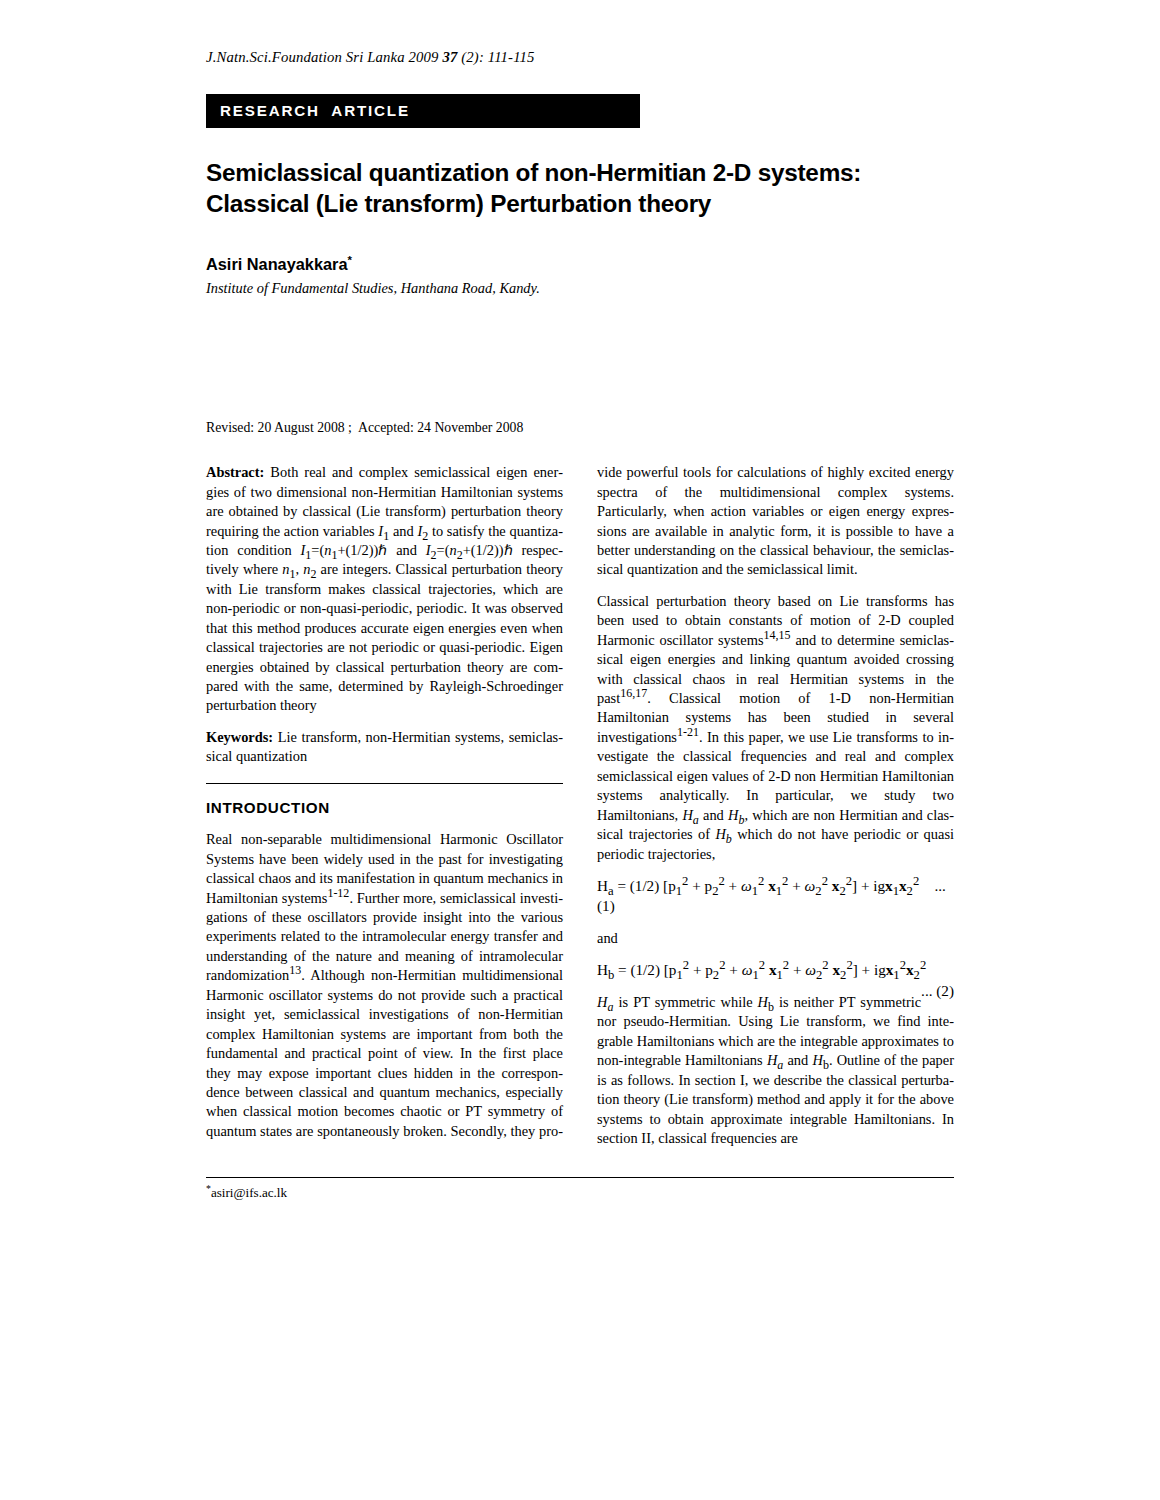J.Natn.Sci.Foundation Sri Lanka 2009 37 (2): 111-115
RESEARCH ARTICLE
Semiclassical quantization of non-Hermitian 2-D systems: Classical (Lie transform) Perturbation theory
Asiri Nanayakkara*
Institute of Fundamental Studies, Hanthana Road, Kandy.
Revised: 20 August 2008 ; Accepted: 24 November 2008
Abstract: Both real and complex semiclassical eigen energies of two dimensional non-Hermitian Hamiltonian systems are obtained by classical (Lie transform) perturbation theory requiring the action variables I1 and I2 to satisfy the quantization condition I1=(n1+(1/2))ℏ and I2=(n2+(1/2))ℏ respectively where n1, n2 are integers. Classical perturbation theory with Lie transform makes classical trajectories, which are non-periodic or non-quasi-periodic, periodic. It was observed that this method produces accurate eigen energies even when classical trajectories are not periodic or quasi-periodic. Eigen energies obtained by classical perturbation theory are compared with the same, determined by Rayleigh-Schroedinger perturbation theory
Keywords: Lie transform, non-Hermitian systems, semiclassical quantization
INTRODUCTION
Real non-separable multidimensional Harmonic Oscillator Systems have been widely used in the past for investigating classical chaos and its manifestation in quantum mechanics in Hamiltonian systems1-12. Further more, semiclassical investigations of these oscillators provide insight into the various experiments related to the intramolecular energy transfer and understanding of the nature and meaning of intramolecular randomization13. Although non-Hermitian multidimensional Harmonic oscillator systems do not provide such a practical insight yet, semiclassical investigations of non-Hermitian complex Hamiltonian systems are important from both the fundamental and practical point of view. In the first place they may expose important clues hidden in the correspondence between classical and quantum mechanics, especially when classical motion becomes chaotic or PT symmetry of quantum states are spontaneously broken. Secondly, they provide powerful tools for calculations of highly excited energy spectra of the multidimensional complex systems. Particularly, when action variables or eigen energy expressions are available in analytic form, it is possible to have a better understanding on the classical behaviour, the semiclassical quantization and the semiclassical limit.
Classical perturbation theory based on Lie transforms has been used to obtain constants of motion of 2-D coupled Harmonic oscillator systems14,15 and to determine semiclassical eigen energies and linking quantum avoided crossing with classical chaos in real Hermitian systems in the past16,17. Classical motion of 1-D non-Hermitian Hamiltonian systems has been studied in several investigations1-21. In this paper, we use Lie transforms to investigate the classical frequencies and real and complex semiclassical eigen values of 2-D non Hermitian Hamiltonian systems analytically. In particular, we study two Hamiltonians, Ha and Hb, which are non Hermitian and classical trajectories of Hb which do not have periodic or quasi periodic trajectories,
Ha = (1/2) [p12 + p22 + ω12 x12 + ω22 x22] + igx1x22 ... (1)
and
Hb = (1/2) [p12 + p22 + ω12 x12 + ω22 x22] + igx12x22 ... (2)
Ha is PT symmetric while Hb is neither PT symmetric nor pseudo-Hermitian. Using Lie transform, we find integrable Hamiltonians which are the integrable approximates to non-integrable Hamiltonians Ha and Hb. Outline of the paper is as follows. In section I, we describe the classical perturbation theory (Lie transform) method and apply it for the above systems to obtain approximate integrable Hamiltonians. In section II, classical frequencies are
*asiri@ifs.ac.lk